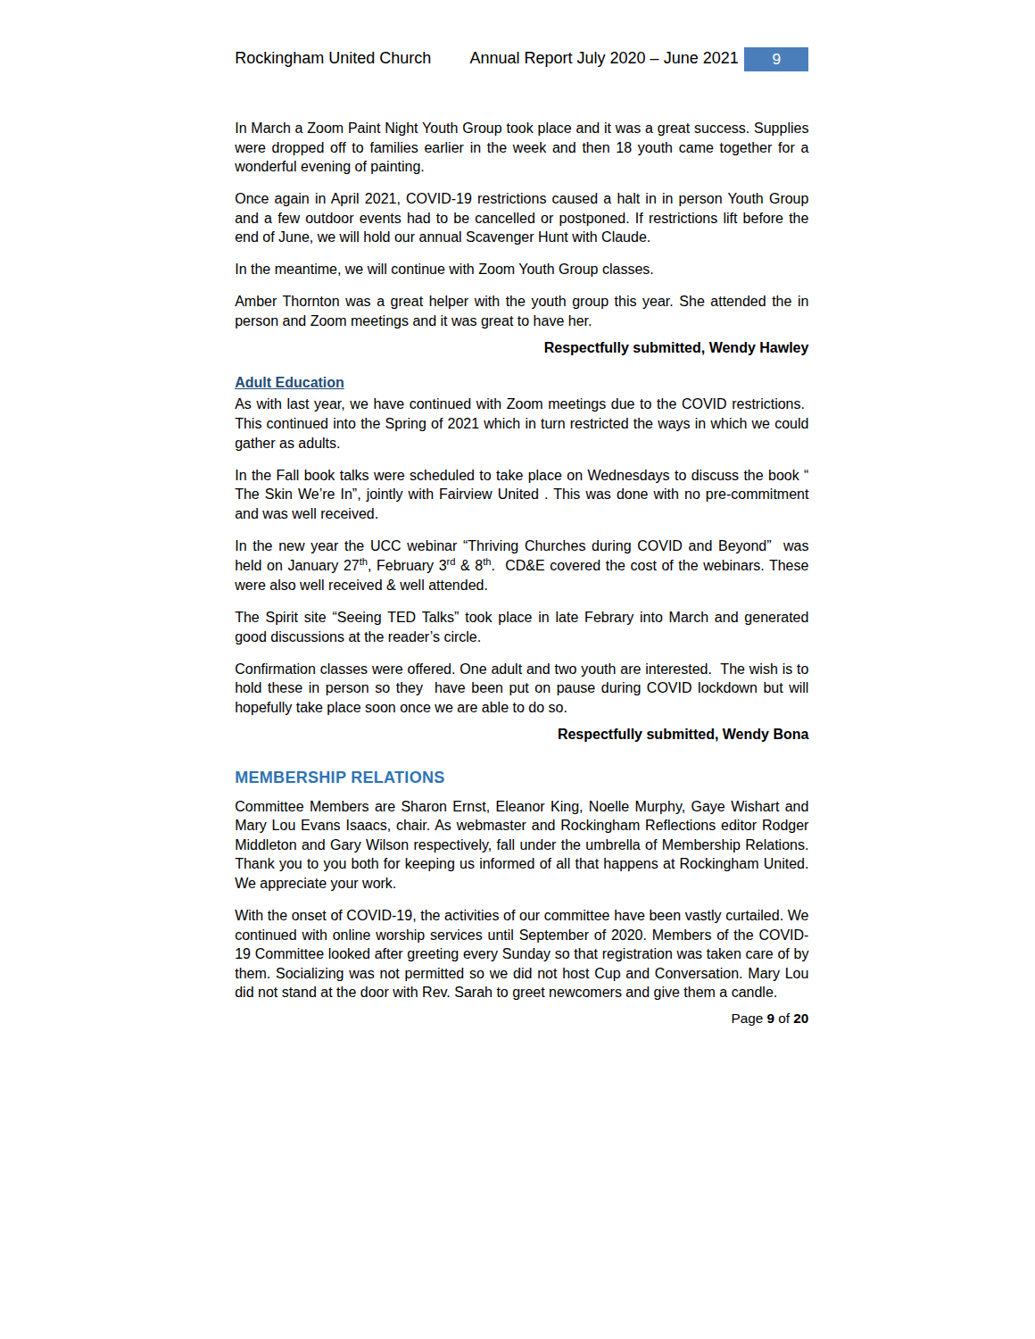Rockingham United Church Annual Report July 2020 – June 2021
9
In March a Zoom Paint Night Youth Group took place and it was a great success. Supplies were dropped off to families earlier in the week and then 18 youth came together for a wonderful evening of painting.
Once again in April 2021, COVID-19 restrictions caused a halt in in person Youth Group and a few outdoor events had to be cancelled or postponed. If restrictions lift before the end of June, we will hold our annual Scavenger Hunt with Claude.
In the meantime, we will continue with Zoom Youth Group classes.
Amber Thornton was a great helper with the youth group this year. She attended the in person and Zoom meetings and it was great to have her.
Respectfully submitted, Wendy Hawley
Adult Education
As with last year, we have continued with Zoom meetings due to the COVID restrictions. This continued into the Spring of 2021 which in turn restricted the ways in which we could gather as adults.
In the Fall book talks were scheduled to take place on Wednesdays to discuss the book “ The Skin We’re In”, jointly with Fairview United . This was done with no pre-commitment and was well received.
In the new year the UCC webinar “Thriving Churches during COVID and Beyond” was held on January 27th, February 3rd & 8th. CD&E covered the cost of the webinars. These were also well received & well attended.
The Spirit site “Seeing TED Talks” took place in late Febrary into March and generated good discussions at the reader’s circle.
Confirmation classes were offered. One adult and two youth are interested. The wish is to hold these in person so they have been put on pause during COVID lockdown but will hopefully take place soon once we are able to do so.
Respectfully submitted, Wendy Bona
MEMBERSHIP RELATIONS
Committee Members are Sharon Ernst, Eleanor King, Noelle Murphy, Gaye Wishart and Mary Lou Evans Isaacs, chair. As webmaster and Rockingham Reflections editor Rodger Middleton and Gary Wilson respectively, fall under the umbrella of Membership Relations. Thank you to you both for keeping us informed of all that happens at Rockingham United. We appreciate your work.
With the onset of COVID-19, the activities of our committee have been vastly curtailed. We continued with online worship services until September of 2020. Members of the COVID-19 Committee looked after greeting every Sunday so that registration was taken care of by them. Socializing was not permitted so we did not host Cup and Conversation. Mary Lou did not stand at the door with Rev. Sarah to greet newcomers and give them a candle.
Page 9 of 20